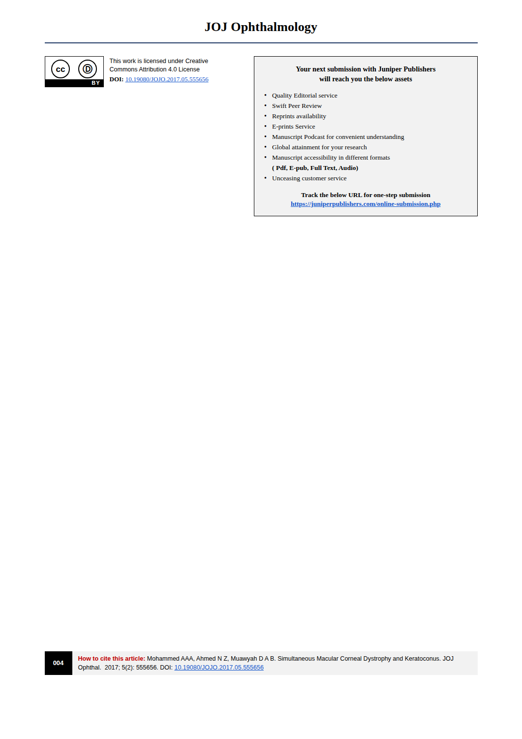JOJ Ophthalmology
cc
Ⓓ
BY
This work is licensed under Creative
Commons Attribution 4.0 License
DOI: 10.19080/JOJO.2017.05.555656
Your next submission with Juniper Publishers
will reach you the below assets
Quality Editorial service
Swift Peer Review
Reprints availability
E-prints Service
Manuscript Podcast for convenient understanding
Global attainment for your research
Manuscript accessibility in different formats
( Pdf, E-pub, Full Text, Audio)
Unceasing customer service
Track the below URL for one-step submission https://juniperpublishers.com/online-submission.php
004
How to cite this article: Mohammed AAA, Ahmed N Z, Muawyah D A B. Simultaneous Macular Corneal Dystrophy and Keratoconus. JOJ Ophthal. 2017; 5(2): 555656. DOI: 10.19080/JOJO.2017.05.555656